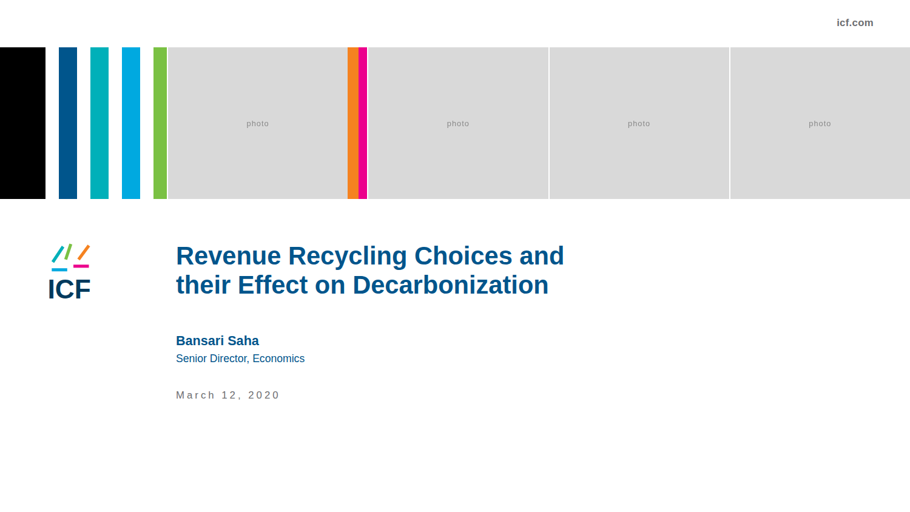icf.com
photo
photo
photo
photo
ICF
Revenue Recycling Choices and
their Effect on Decarbonization
Bansari Saha
Senior Director, Economics
March 12, 2020